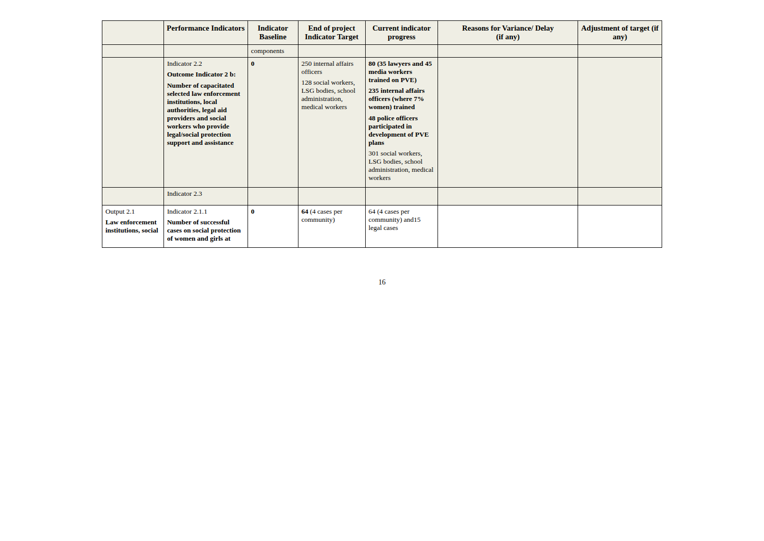| | Performance Indicators | Indicator Baseline | End of project Indicator Target | Current indicator progress | Reasons for Variance/ Delay (if any) | Adjustment of target (if any) |
| --- | --- | --- | --- | --- | --- | --- |
| | | components | | | | |
| | Indicator 2.2 Outcome Indicator 2 b: Number of capacitated selected law enforcement institutions, local authorities, legal aid providers and social workers who provide legal/social protection support and assistance | 0 | 250 internal affairs officers 128 social workers, LSG bodies, school administration, medical workers | 80 (35 lawyers and 45 media workers trained on PVE) 235 internal affairs officers (where 7% women) trained 48 police officers participated in development of PVE plans 301 social workers, LSG bodies, school administration, medical workers | | |
| | Indicator 2.3 | | | | | |
| Output 2.1 Law enforcement institutions, social | Indicator 2.1.1 Number of successful cases on social protection of women and girls at | 0 | 64 (4 cases per community) | 64 (4 cases per community) and15 legal cases | | |
16